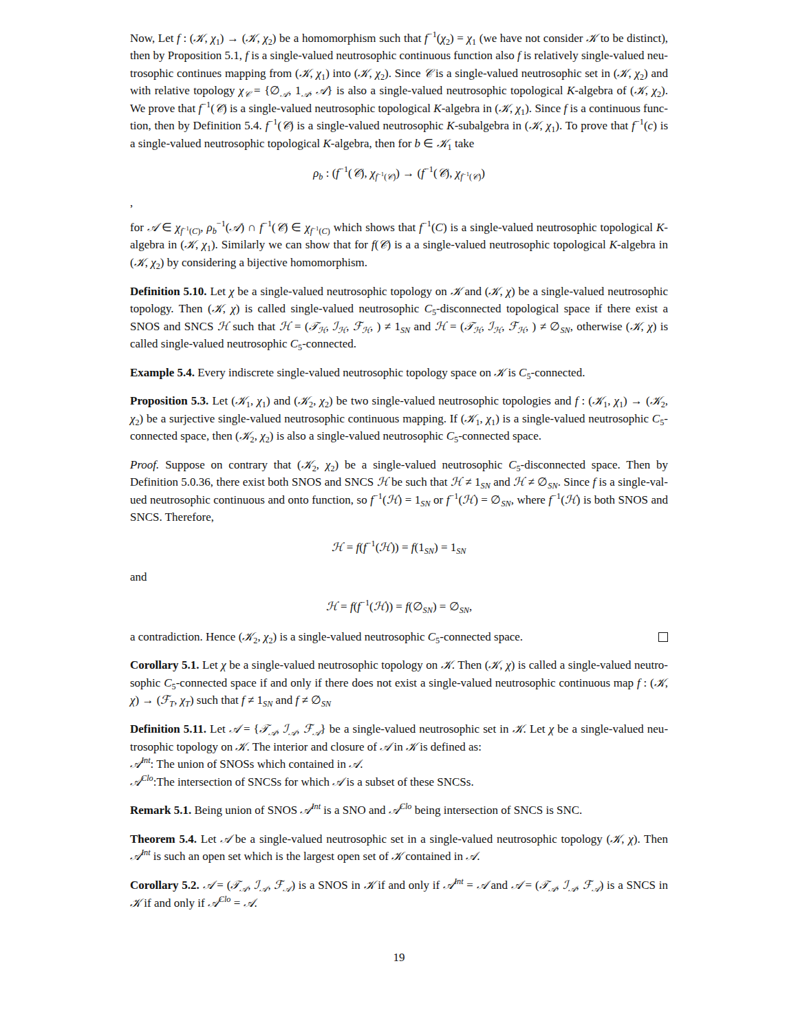Now, Let f : (𝒦, χ1) → (𝒦, χ2) be a homomorphism such that f−1(χ2) = χ1 (we have not consider 𝒦 to be distinct), then by Proposition 5.1, f is a single-valued neutrosophic continuous function also f is relatively single-valued neutrosophic continues mapping from (𝒦, χ1) into (𝒦, χ2). Since 𝒞 is a single-valued neutrosophic set in (𝒦, χ2) and with relative topology χ𝒞 = {∅𝒜, 1𝒜, 𝒜} is also a single-valued neutrosophic topological K-algebra of (𝒦, χ2). We prove that f−1(𝒞) is a single-valued neutrosophic topological K-algebra in (𝒦, χ1). Since f is a continuous function, then by Definition 5.4. f−1(𝒞) is a single-valued neutrosophic K-subalgebra in (𝒦, χ1). To prove that f−1(c) is a single-valued neutrosophic topological K-algebra, then for b ∈ 𝒦1 take
ρb : (f−1(𝒞), χf−1(𝒞)) → (f−1(𝒞), χf−1(𝒞))
,
for 𝒜 ∈ χf−1(C), ρb−1(𝒜) ∩ f−1(𝒞) ∈ χf−1(C) which shows that f−1(C) is a single-valued neutrosophic topological K-algebra in (𝒦, χ1). Similarly we can show that for f(𝒞) is a a single-valued neutrosophic topological K-algebra in (𝒦, χ2) by considering a bijective homomorphism.
Definition 5.10. Let χ be a single-valued neutrosophic topology on 𝒦 and (𝒦, χ) be a single-valued neutrosophic topology. Then (𝒦, χ) is called single-valued neutrosophic C5-disconnected topological space if there exist a SNOS and SNCS ℋ such that ℋ = (𝒯ℋ, ℐℋ, ℱℋ, ) ≠ 1SN and ℋ = (𝒯ℋ, ℐℋ, ℱℋ, ) ≠ ∅SN, otherwise (𝒦, χ) is called single-valued neutrosophic C5-connected.
Example 5.4. Every indiscrete single-valued neutrosophic topology space on 𝒦 is C5-connected.
Proposition 5.3. Let (𝒦1, χ1) and (𝒦2, χ2) be two single-valued neutrosophic topologies and f : (𝒦1, χ1) → (𝒦2, χ2) be a surjective single-valued neutrosophic continuous mapping. If (𝒦1, χ1) is a single-valued neutrosophic C5-connected space, then (𝒦2, χ2) is also a single-valued neutrosophic C5-connected space.
Proof. Suppose on contrary that (𝒦2, χ2) be a single-valued neutrosophic C5-disconnected space. Then by Definition 5.0.36, there exist both SNOS and SNCS ℋ be such that ℋ ≠ 1SN and ℋ ≠ ∅SN. Since f is a single-valued neutrosophic continuous and onto function, so f−1(ℋ) = 1SN or f−1(ℋ) = ∅SN, where f−1(ℋ) is both SNOS and SNCS. Therefore,
ℋ = f(f−1(ℋ)) = f(1SN) = 1SN
and
ℋ = f(f−1(ℋ)) = f(∅SN) = ∅SN,
a contradiction. Hence (𝒦2, χ2) is a single-valued neutrosophic C5-connected space.
Corollary 5.1. Let χ be a single-valued neutrosophic topology on 𝒦. Then (𝒦, χ) is called a single-valued neutrosophic C5-connected space if and only if there does not exist a single-valued neutrosophic continuous map f : (𝒦, χ) → (ℱT, χT) such that f ≠ 1SN and f ≠ ∅SN
Definition 5.11. Let 𝒜 = {𝒯𝒜, ℐ𝒜, ℱ𝒜} be a single-valued neutrosophic set in 𝒦. Let χ be a single-valued neutrosophic topology on 𝒦. The interior and closure of 𝒜 in 𝒦 is defined as:
𝒜Int: The union of SNOSs which contained in 𝒜.
𝒜Clo:The intersection of SNCSs for which 𝒜 is a subset of these SNCSs.
Remark 5.1. Being union of SNOS 𝒜Int is a SNO and 𝒜Clo being intersection of SNCS is SNC.
Theorem 5.4. Let 𝒜 be a single-valued neutrosophic set in a single-valued neutrosophic topology (𝒦, χ). Then 𝒜Int is such an open set which is the largest open set of 𝒦 contained in 𝒜.
Corollary 5.2. 𝒜 = (𝒯𝒜, ℐ𝒜, ℱ𝒜) is a SNOS in 𝒦 if and only if 𝒜Int = 𝒜 and 𝒜 = (𝒯𝒜, ℐ𝒜, ℱ𝒜) is a SNCS in 𝒦 if and only if 𝒜Clo = 𝒜.
19